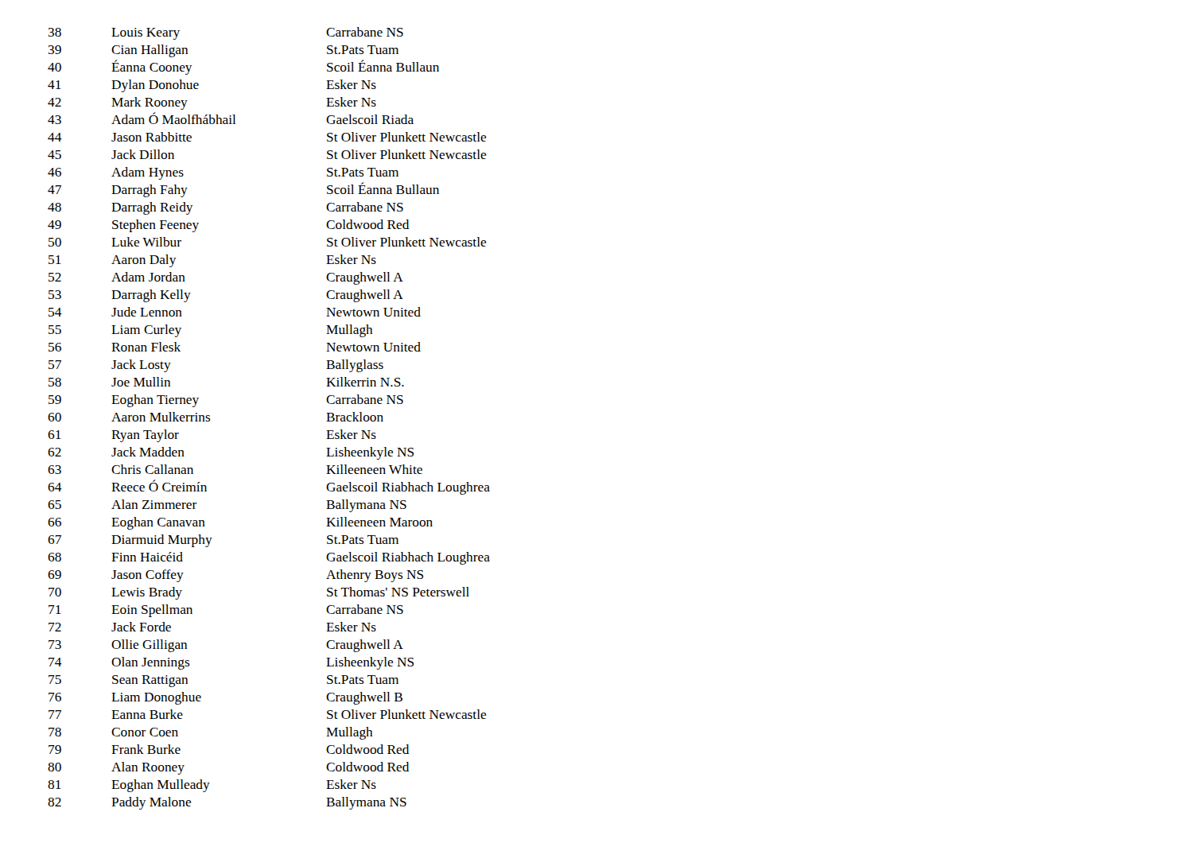| 38 | Louis Keary | Carrabane NS |
| 39 | Cian Halligan | St.Pats Tuam |
| 40 | Éanna Cooney | Scoil Éanna Bullaun |
| 41 | Dylan Donohue | Esker Ns |
| 42 | Mark Rooney | Esker Ns |
| 43 | Adam Ó Maolfhábhail | Gaelscoil Riada |
| 44 | Jason Rabbitte | St Oliver Plunkett Newcastle |
| 45 | Jack Dillon | St Oliver Plunkett Newcastle |
| 46 | Adam Hynes | St.Pats Tuam |
| 47 | Darragh Fahy | Scoil Éanna Bullaun |
| 48 | Darragh Reidy | Carrabane NS |
| 49 | Stephen Feeney | Coldwood Red |
| 50 | Luke Wilbur | St Oliver Plunkett Newcastle |
| 51 | Aaron Daly | Esker Ns |
| 52 | Adam Jordan | Craughwell A |
| 53 | Darragh Kelly | Craughwell A |
| 54 | Jude Lennon | Newtown United |
| 55 | Liam Curley | Mullagh |
| 56 | Ronan Flesk | Newtown United |
| 57 | Jack Losty | Ballyglass |
| 58 | Joe Mullin | Kilkerrin N.S. |
| 59 | Eoghan Tierney | Carrabane NS |
| 60 | Aaron Mulkerrins | Brackloon |
| 61 | Ryan Taylor | Esker Ns |
| 62 | Jack Madden | Lisheenkyle NS |
| 63 | Chris Callanan | Killeeneen White |
| 64 | Reece Ó Creimín | Gaelscoil Riabhach Loughrea |
| 65 | Alan Zimmerer | Ballymana NS |
| 66 | Eoghan Canavan | Killeeneen Maroon |
| 67 | Diarmuid Murphy | St.Pats Tuam |
| 68 | Finn Haicéid | Gaelscoil Riabhach Loughrea |
| 69 | Jason Coffey | Athenry Boys NS |
| 70 | Lewis Brady | St Thomas' NS Peterswell |
| 71 | Eoin Spellman | Carrabane NS |
| 72 | Jack Forde | Esker Ns |
| 73 | Ollie Gilligan | Craughwell A |
| 74 | Olan Jennings | Lisheenkyle NS |
| 75 | Sean Rattigan | St.Pats Tuam |
| 76 | Liam Donoghue | Craughwell B |
| 77 | Eanna Burke | St Oliver Plunkett Newcastle |
| 78 | Conor Coen | Mullagh |
| 79 | Frank Burke | Coldwood Red |
| 80 | Alan Rooney | Coldwood Red |
| 81 | Eoghan Mulleady | Esker Ns |
| 82 | Paddy Malone | Ballymana NS |